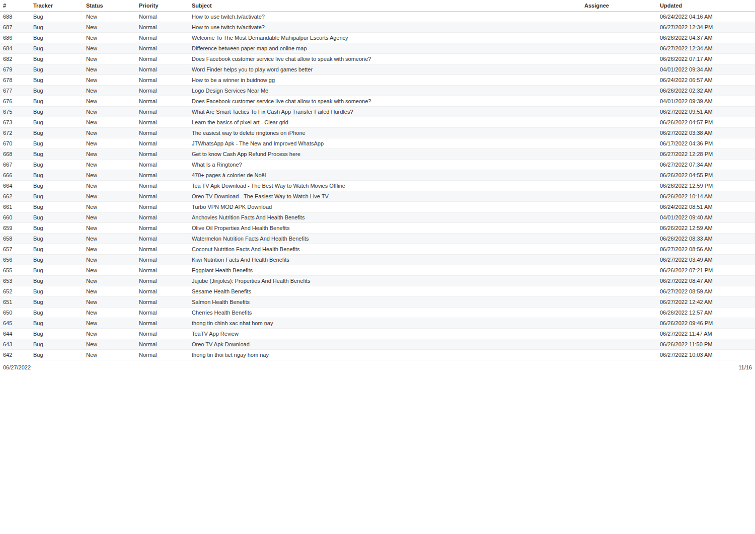| # | Tracker | Status | Priority | Subject | Assignee | Updated |
| --- | --- | --- | --- | --- | --- | --- |
| 688 | Bug | New | Normal | How to use twitch.tv/activate? | | 06/24/2022 04:16 AM |
| 687 | Bug | New | Normal | How to use twitch.tv/activate? | | 06/27/2022 12:34 PM |
| 686 | Bug | New | Normal | Welcome To The Most Demandable Mahipalpur Escorts Agency | | 06/26/2022 04:37 AM |
| 684 | Bug | New | Normal | Difference between paper map and online map | | 06/27/2022 12:34 AM |
| 682 | Bug | New | Normal | Does Facebook customer service live chat allow to speak with someone? | | 06/26/2022 07:17 AM |
| 679 | Bug | New | Normal | Word Finder helps you to play word games better | | 04/01/2022 09:34 AM |
| 678 | Bug | New | Normal | How to be a winner in buidnow gg | | 06/24/2022 06:57 AM |
| 677 | Bug | New | Normal | Logo Design Services Near Me | | 06/26/2022 02:32 AM |
| 676 | Bug | New | Normal | Does Facebook customer service live chat allow to speak with someone? | | 04/01/2022 09:39 AM |
| 675 | Bug | New | Normal | What Are Smart Tactics To Fix Cash App Transfer Failed Hurdles? | | 06/27/2022 09:51 AM |
| 673 | Bug | New | Normal | Learn the basics of pixel art - Clear grid | | 06/26/2022 04:57 PM |
| 672 | Bug | New | Normal | The easiest way to delete ringtones on iPhone | | 06/27/2022 03:38 AM |
| 670 | Bug | New | Normal | JTWhatsApp Apk - The New and Improved WhatsApp | | 06/17/2022 04:36 PM |
| 668 | Bug | New | Normal | Get to know Cash App Refund Process here | | 06/27/2022 12:28 PM |
| 667 | Bug | New | Normal | What Is a Ringtone? | | 06/27/2022 07:34 AM |
| 666 | Bug | New | Normal | 470+ pages à colorier de Noël | | 06/26/2022 04:55 PM |
| 664 | Bug | New | Normal | Tea TV Apk Download - The Best Way to Watch Movies Offline | | 06/26/2022 12:59 PM |
| 662 | Bug | New | Normal | Oreo TV Download - The Easiest Way to Watch Live TV | | 06/26/2022 10:14 AM |
| 661 | Bug | New | Normal | Turbo VPN MOD APK Download | | 06/24/2022 08:51 AM |
| 660 | Bug | New | Normal | Anchovies Nutrition Facts And Health Benefits | | 04/01/2022 09:40 AM |
| 659 | Bug | New | Normal | Olive Oil Properties And Health Benefits | | 06/26/2022 12:59 AM |
| 658 | Bug | New | Normal | Watermelon Nutrition Facts And Health Benefits | | 06/26/2022 08:33 AM |
| 657 | Bug | New | Normal | Coconut Nutrition Facts And Health Benefits | | 06/27/2022 08:56 AM |
| 656 | Bug | New | Normal | Kiwi Nutrition Facts And Health Benefits | | 06/27/2022 03:49 AM |
| 655 | Bug | New | Normal | Eggplant Health Benefits | | 06/26/2022 07:21 PM |
| 653 | Bug | New | Normal | Jujube (Jinjoles): Properties And Health Benefits | | 06/27/2022 08:47 AM |
| 652 | Bug | New | Normal | Sesame Health Benefits | | 06/27/2022 08:59 AM |
| 651 | Bug | New | Normal | Salmon Health Benefits | | 06/27/2022 12:42 AM |
| 650 | Bug | New | Normal | Cherries Health Benefits | | 06/26/2022 12:57 AM |
| 645 | Bug | New | Normal | thong tin chinh xac nhat hom nay | | 06/26/2022 09:46 PM |
| 644 | Bug | New | Normal | TeaTV App Review | | 06/27/2022 11:47 AM |
| 643 | Bug | New | Normal | Oreo TV Apk Download | | 06/26/2022 11:50 PM |
| 642 | Bug | New | Normal | thong tin thoi tiet ngay hom nay | | 06/27/2022 10:03 AM |
06/27/2022 11/16